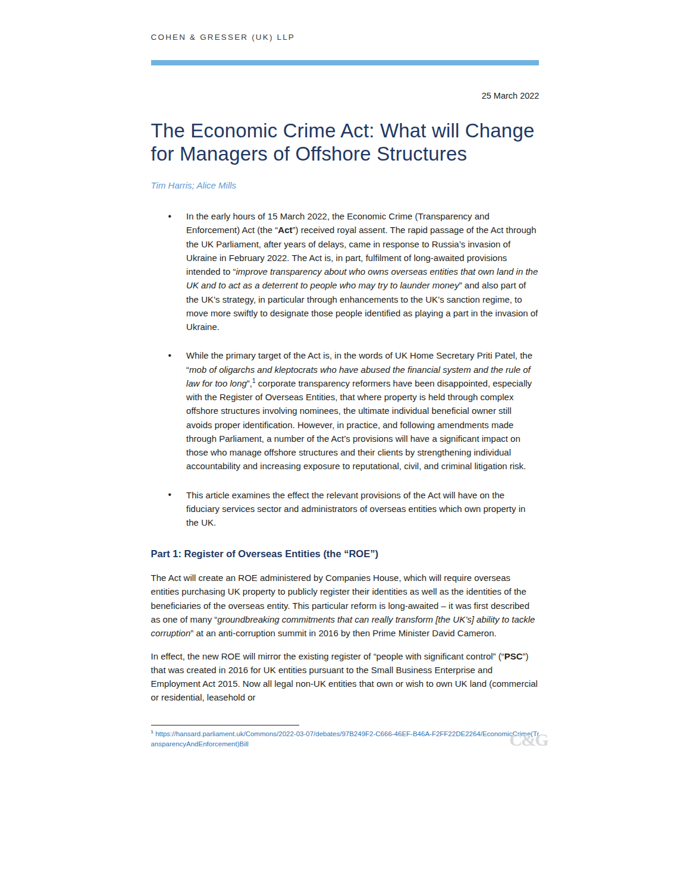COHEN & GRESSER (UK) LLP
25 March 2022
The Economic Crime Act: What will Change
for Managers of Offshore Structures
Tim Harris; Alice Mills
In the early hours of 15 March 2022, the Economic Crime (Transparency and Enforcement) Act (the “Act”) received royal assent. The rapid passage of the Act through the UK Parliament, after years of delays, came in response to Russia’s invasion of Ukraine in February 2022. The Act is, in part, fulfilment of long-awaited provisions intended to “improve transparency about who owns overseas entities that own land in the UK and to act as a deterrent to people who may try to launder money” and also part of the UK’s strategy, in particular through enhancements to the UK’s sanction regime, to move more swiftly to designate those people identified as playing a part in the invasion of Ukraine.
While the primary target of the Act is, in the words of UK Home Secretary Priti Patel, the “mob of oligarchs and kleptocrats who have abused the financial system and the rule of law for too long”,1 corporate transparency reformers have been disappointed, especially with the Register of Overseas Entities, that where property is held through complex offshore structures involving nominees, the ultimate individual beneficial owner still avoids proper identification. However, in practice, and following amendments made through Parliament, a number of the Act’s provisions will have a significant impact on those who manage offshore structures and their clients by strengthening individual accountability and increasing exposure to reputational, civil, and criminal litigation risk.
This article examines the effect the relevant provisions of the Act will have on the fiduciary services sector and administrators of overseas entities which own property in the UK.
Part 1: Register of Overseas Entities (the “ROE”)
The Act will create an ROE administered by Companies House, which will require overseas entities purchasing UK property to publicly register their identities as well as the identities of the beneficiaries of the overseas entity. This particular reform is long-awaited – it was first described as one of many “groundbreaking commitments that can really transform [the UK’s] ability to tackle corruption” at an anti-corruption summit in 2016 by then Prime Minister David Cameron.
In effect, the new ROE will mirror the existing register of “people with significant control” (“PSC”) that was created in 2016 for UK entities pursuant to the Small Business Enterprise and Employment Act 2015. Now all legal non-UK entities that own or wish to own UK land (commercial or residential, leasehold or
1 https://hansard.parliament.uk/Commons/2022-03-07/debates/97B249F2-C666-46EF-B46A-F2FF22DE2264/EconomicCrime(TransparencyAndEnforcement)Bill
C&G